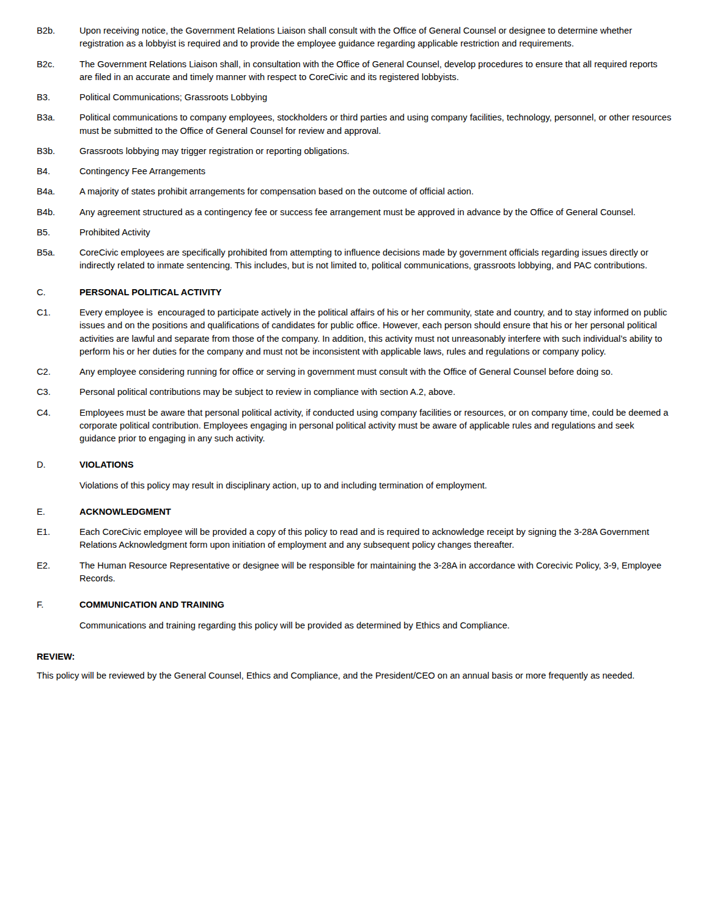B2b.
Upon receiving notice, the Government Relations Liaison shall consult with the Office of General Counsel or designee to determine whether registration as a lobbyist is required and to provide the employee guidance regarding applicable restriction and requirements.
B2c.
The Government Relations Liaison shall, in consultation with the Office of General Counsel, develop procedures to ensure that all required reports are filed in an accurate and timely manner with respect to CoreCivic and its registered lobbyists.
B3.
Political Communications; Grassroots Lobbying
B3a.
Political communications to company employees, stockholders or third parties and using company facilities, technology, personnel, or other resources must be submitted to the Office of General Counsel for review and approval.
B3b.
Grassroots lobbying may trigger registration or reporting obligations.
B4.
Contingency Fee Arrangements
B4a.
A majority of states prohibit arrangements for compensation based on the outcome of official action.
B4b.
Any agreement structured as a contingency fee or success fee arrangement must be approved in advance by the Office of General Counsel.
B5.
Prohibited Activity
B5a.
CoreCivic employees are specifically prohibited from attempting to influence decisions made by government officials regarding issues directly or indirectly related to inmate sentencing. This includes, but is not limited to, political communications, grassroots lobbying, and PAC contributions.
C.
PERSONAL POLITICAL ACTIVITY
C1.
Every employee is encouraged to participate actively in the political affairs of his or her community, state and country, and to stay informed on public issues and on the positions and qualifications of candidates for public office. However, each person should ensure that his or her personal political activities are lawful and separate from those of the company. In addition, this activity must not unreasonably interfere with such individual’s ability to perform his or her duties for the company and must not be inconsistent with applicable laws, rules and regulations or company policy.
C2.
Any employee considering running for office or serving in government must consult with the Office of General Counsel before doing so.
C3.
Personal political contributions may be subject to review in compliance with section A.2, above.
C4.
Employees must be aware that personal political activity, if conducted using company facilities or resources, or on company time, could be deemed a corporate political contribution. Employees engaging in personal political activity must be aware of applicable rules and regulations and seek guidance prior to engaging in any such activity.
D.
VIOLATIONS
Violations of this policy may result in disciplinary action, up to and including termination of employment.
E.
ACKNOWLEDGMENT
E1.
Each CoreCivic employee will be provided a copy of this policy to read and is required to acknowledge receipt by signing the 3-28A Government Relations Acknowledgment form upon initiation of employment and any subsequent policy changes thereafter.
E2.
The Human Resource Representative or designee will be responsible for maintaining the 3-28A in accordance with Corecivic Policy, 3-9, Employee Records.
F.
COMMUNICATION AND TRAINING
Communications and training regarding this policy will be provided as determined by Ethics and Compliance.
REVIEW:
This policy will be reviewed by the General Counsel, Ethics and Compliance, and the President/CEO on an annual basis or more frequently as needed.